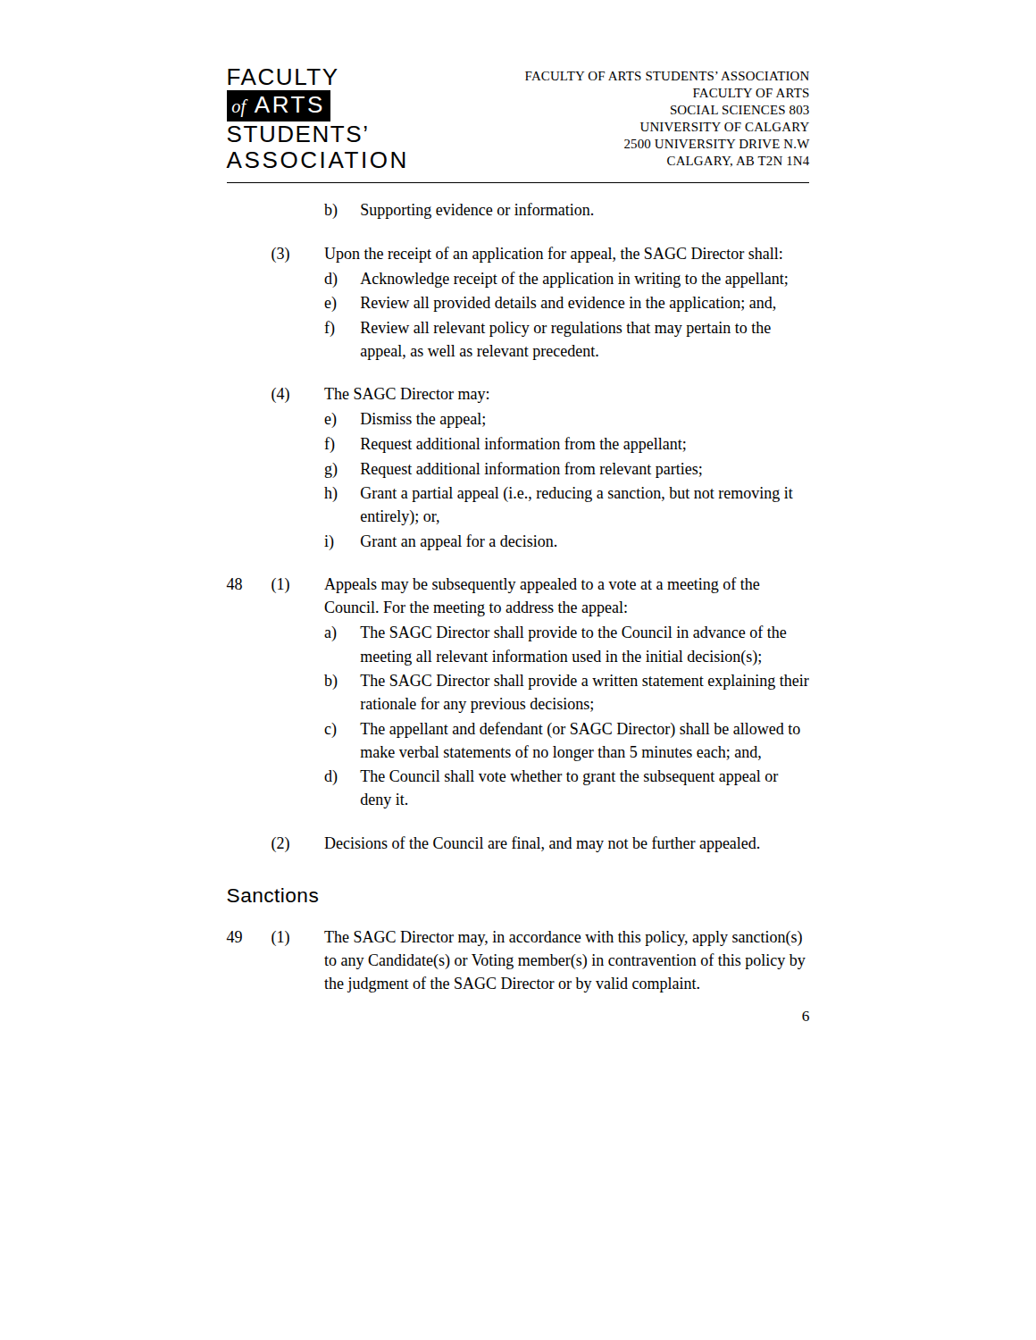FACULTY of ARTS STUDENTS’ ASSOCIATION
Faculty of Arts Students’ Association
Faculty of Arts
Social Sciences 803
University of Calgary
2500 University Drive N.W
Calgary, AB T2N 1N4
b) Supporting evidence or information.
(3)
Upon the receipt of an application for appeal, the SAGC Director shall:
d) Acknowledge receipt of the application in writing to the appellant;
e) Review all provided details and evidence in the application; and,
f) Review all relevant policy or regulations that may pertain to the appeal, as well as relevant precedent.
(4)
The SAGC Director may:
e) Dismiss the appeal;
f) Request additional information from the appellant;
g) Request additional information from relevant parties;
h) Grant a partial appeal (i.e., reducing a sanction, but not removing it entirely); or,
i) Grant an appeal for a decision.
48
(1)
Appeals may be subsequently appealed to a vote at a meeting of the Council. For the meeting to address the appeal:
a) The SAGC Director shall provide to the Council in advance of the meeting all relevant information used in the initial decision(s);
b) The SAGC Director shall provide a written statement explaining their rationale for any previous decisions;
c) The appellant and defendant (or SAGC Director) shall be allowed to make verbal statements of no longer than 5 minutes each; and,
d) The Council shall vote whether to grant the subsequent appeal or deny it.
(2)
Decisions of the Council are final, and may not be further appealed.
Sanctions
49
(1)
The SAGC Director may, in accordance with this policy, apply sanction(s) to any Candidate(s) or Voting member(s) in contravention of this policy by the judgment of the SAGC Director or by valid complaint.
6